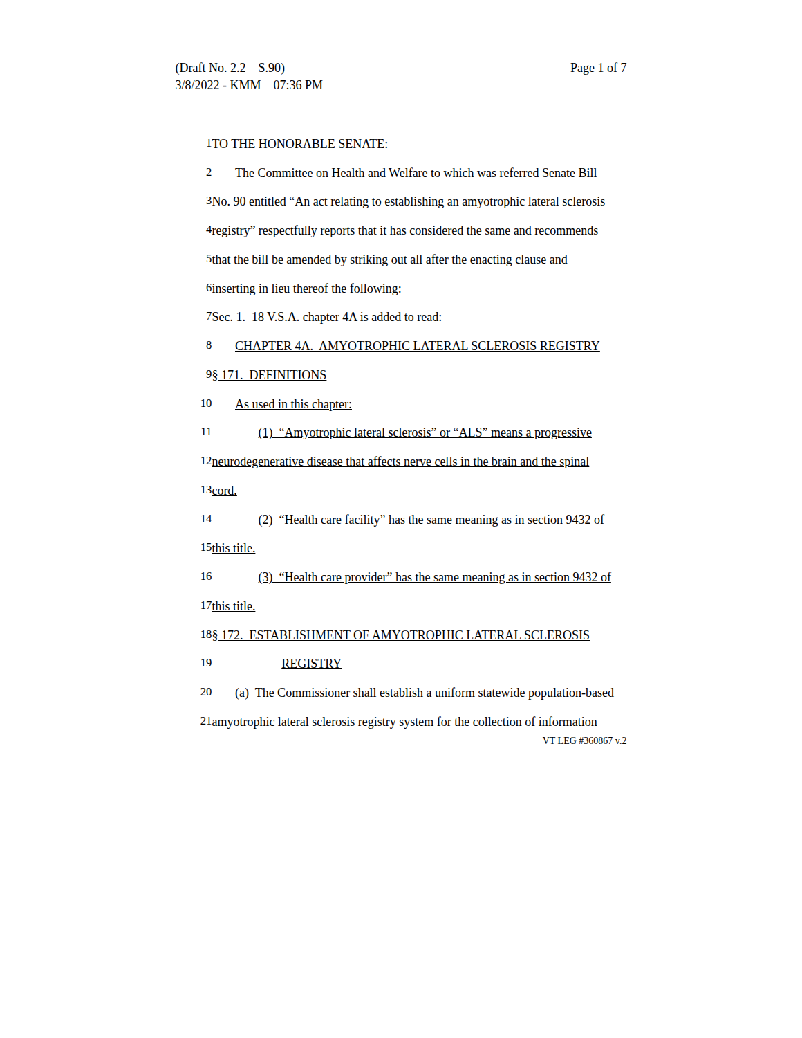(Draft No. 2.2 – S.90) 3/8/2022 - KMM – 07:36 PM
Page 1 of 7
| 1 | TO THE HONORABLE SENATE: |
| 2 | The Committee on Health and Welfare to which was referred Senate Bill |
| 3 | No. 90 entitled “An act relating to establishing an amyotrophic lateral sclerosis |
| 4 | registry” respectfully reports that it has considered the same and recommends |
| 5 | that the bill be amended by striking out all after the enacting clause and |
| 6 | inserting in lieu thereof the following: |
| 7 | Sec. 1. 18 V.S.A. chapter 4A is added to read: |
| 8 | CHAPTER 4A. AMYOTROPHIC LATERAL SCLEROSIS REGISTRY |
| 9 | § 171. DEFINITIONS |
| 10 | As used in this chapter: |
| 11 | (1) “Amyotrophic lateral sclerosis” or “ALS” means a progressive |
| 12 | neurodegenerative disease that affects nerve cells in the brain and the spinal |
| 13 | cord. |
| 14 | (2) “Health care facility” has the same meaning as in section 9432 of |
| 15 | this title. |
| 16 | (3) “Health care provider” has the same meaning as in section 9432 of |
| 17 | this title. |
| 18 | § 172. ESTABLISHMENT OF AMYOTROPHIC LATERAL SCLEROSIS |
| 19 | REGISTRY |
| 20 | (a) The Commissioner shall establish a uniform statewide population-based |
| 21 | amyotrophic lateral sclerosis registry system for the collection of information |
VT LEG #360867 v.2